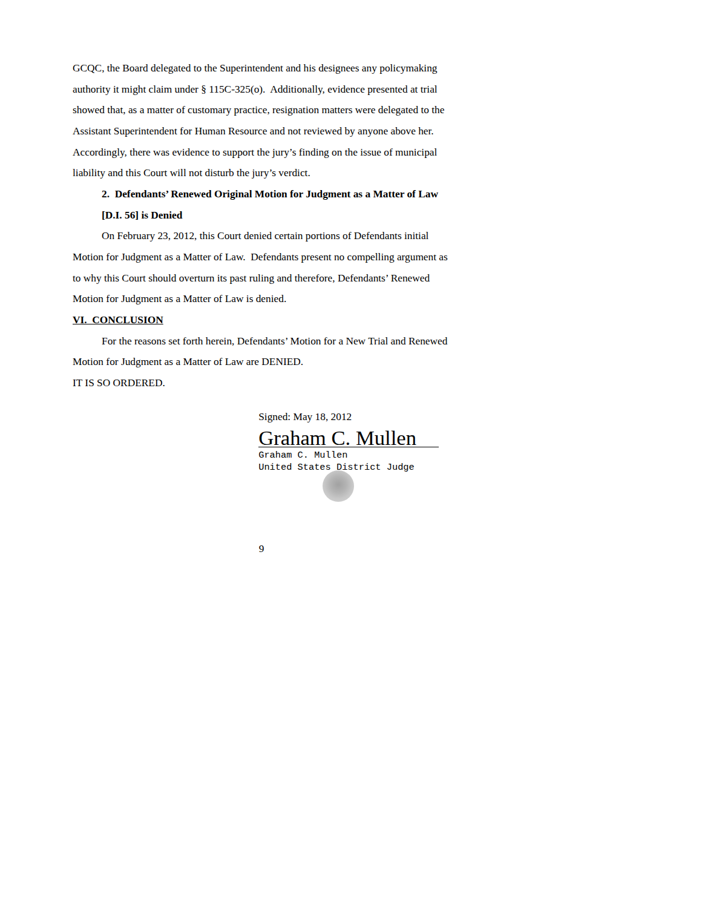GCQC, the Board delegated to the Superintendent and his designees any policymaking authority it might claim under § 115C-325(o). Additionally, evidence presented at trial showed that, as a matter of customary practice, resignation matters were delegated to the Assistant Superintendent for Human Resource and not reviewed by anyone above her. Accordingly, there was evidence to support the jury’s finding on the issue of municipal liability and this Court will not disturb the jury’s verdict.
2. Defendants’ Renewed Original Motion for Judgment as a Matter of Law [D.I. 56] is Denied
On February 23, 2012, this Court denied certain portions of Defendants initial Motion for Judgment as a Matter of Law. Defendants present no compelling argument as to why this Court should overturn its past ruling and therefore, Defendants’ Renewed Motion for Judgment as a Matter of Law is denied.
VI. CONCLUSION
For the reasons set forth herein, Defendants’ Motion for a New Trial and Renewed Motion for Judgment as a Matter of Law are DENIED.
IT IS SO ORDERED.
Signed: May 18, 2012
Graham C. Mullen
Graham C. Mullen
United States District Judge
9